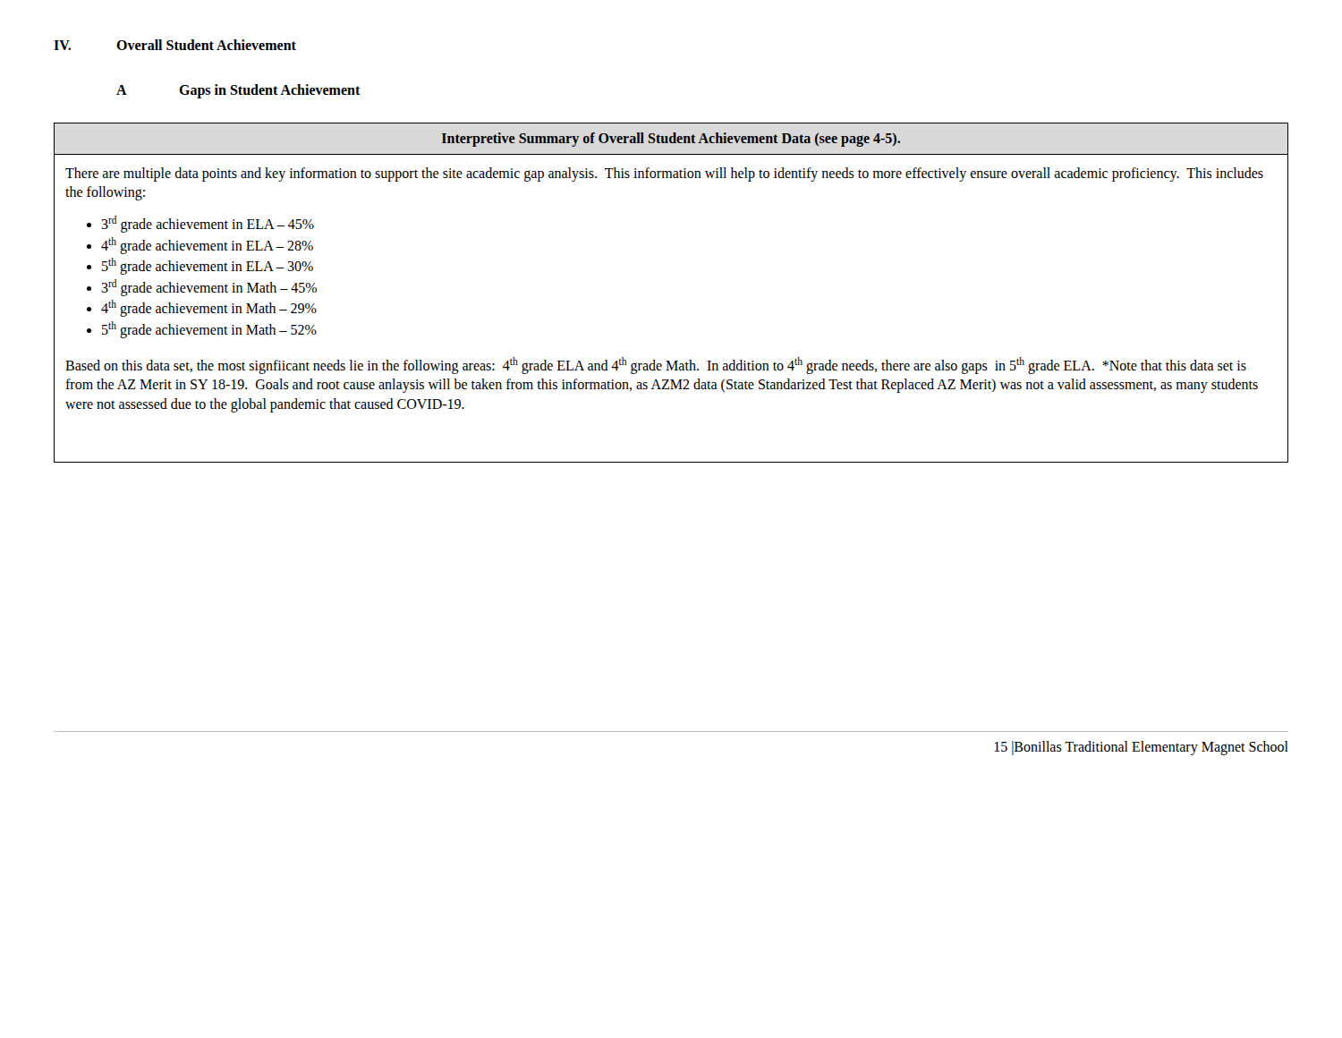IV. Overall Student Achievement
A Gaps in Student Achievement
| Interpretive Summary of Overall Student Achievement Data (see page 4-5). |
| --- |
| There are multiple data points and key information to support the site academic gap analysis. This information will help to identify needs to more effectively ensure overall academic proficiency. This includes the following: 3 rd grade achievement in ELA – 45% 4 th grade achievement in ELA – 28% 5 th grade achievement in ELA – 30% 3 rd grade achievement in Math – 45% 4 th grade achievement in Math – 29% 5 th grade achievement in Math – 52% Based on this data set, the most signfiicant needs lie in the following areas: 4 th grade ELA and 4 th grade Math. In addition to 4 th grade needs, there are also gaps in 5 th grade ELA. *Note that this data set is from the AZ Merit in SY 18-19. Goals and root cause anlaysis will be taken from this information, as AZM2 data (State Standarized Test that Replaced AZ Merit) was not a valid assessment, as many students were not assessed due to the global pandemic that caused COVID-19. |
15 |Bonillas Traditional Elementary Magnet School